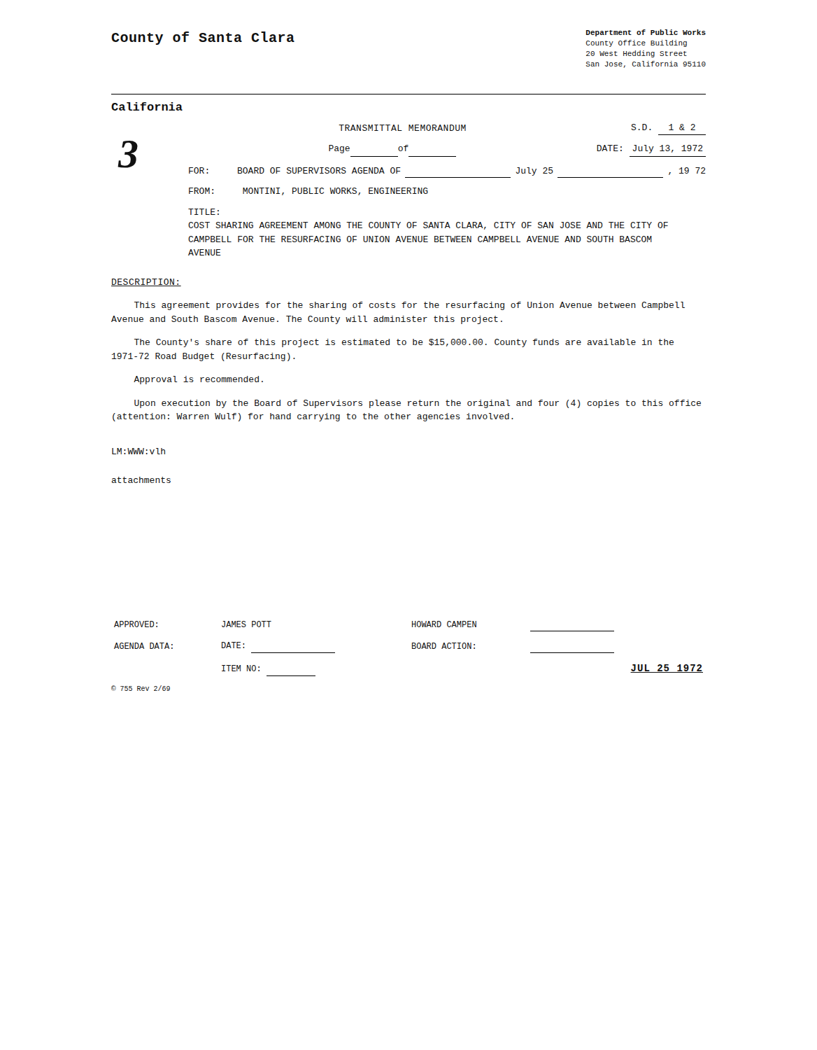Department of Public Works
County Office Building
20 West Hedding Street
San Jose, California 95110
County of Santa Clara
California
3
TRANSMITTAL MEMORANDUM
S.D. 1 & 2
Page of
DATE: July 13, 1972
FOR: BOARD OF SUPERVISORS AGENDA OF July 25 , 19 72
FROM: MONTINI, PUBLIC WORKS, ENGINEERING
TITLE: COST SHARING AGREEMENT AMONG THE COUNTY OF SANTA CLARA, CITY OF SAN JOSE AND THE CITY OF CAMPBELL FOR THE RESURFACING OF UNION AVENUE BETWEEN CAMPBELL AVENUE AND SOUTH BASCOM AVENUE
DESCRIPTION:
This agreement provides for the sharing of costs for the resurfacing of Union Avenue between Campbell Avenue and South Bascom Avenue. The County will administer this project.
The County's share of this project is estimated to be $15,000.00. County funds are available in the 1971-72 Road Budget (Resurfacing).
Approval is recommended.
Upon execution by the Board of Supervisors please return the original and four (4) copies to this office (attention: Warren Wulf) for hand carrying to the other agencies involved.
LM:WWW:vlh
attachments
| APPROVED: | JAMES POTT | HOWARD CAMPEN | |
| AGENDA DATA: | DATE: | BOARD ACTION: | |
| | ITEM NO: | JUL 25 1972 |
© 755 Rev 2/69